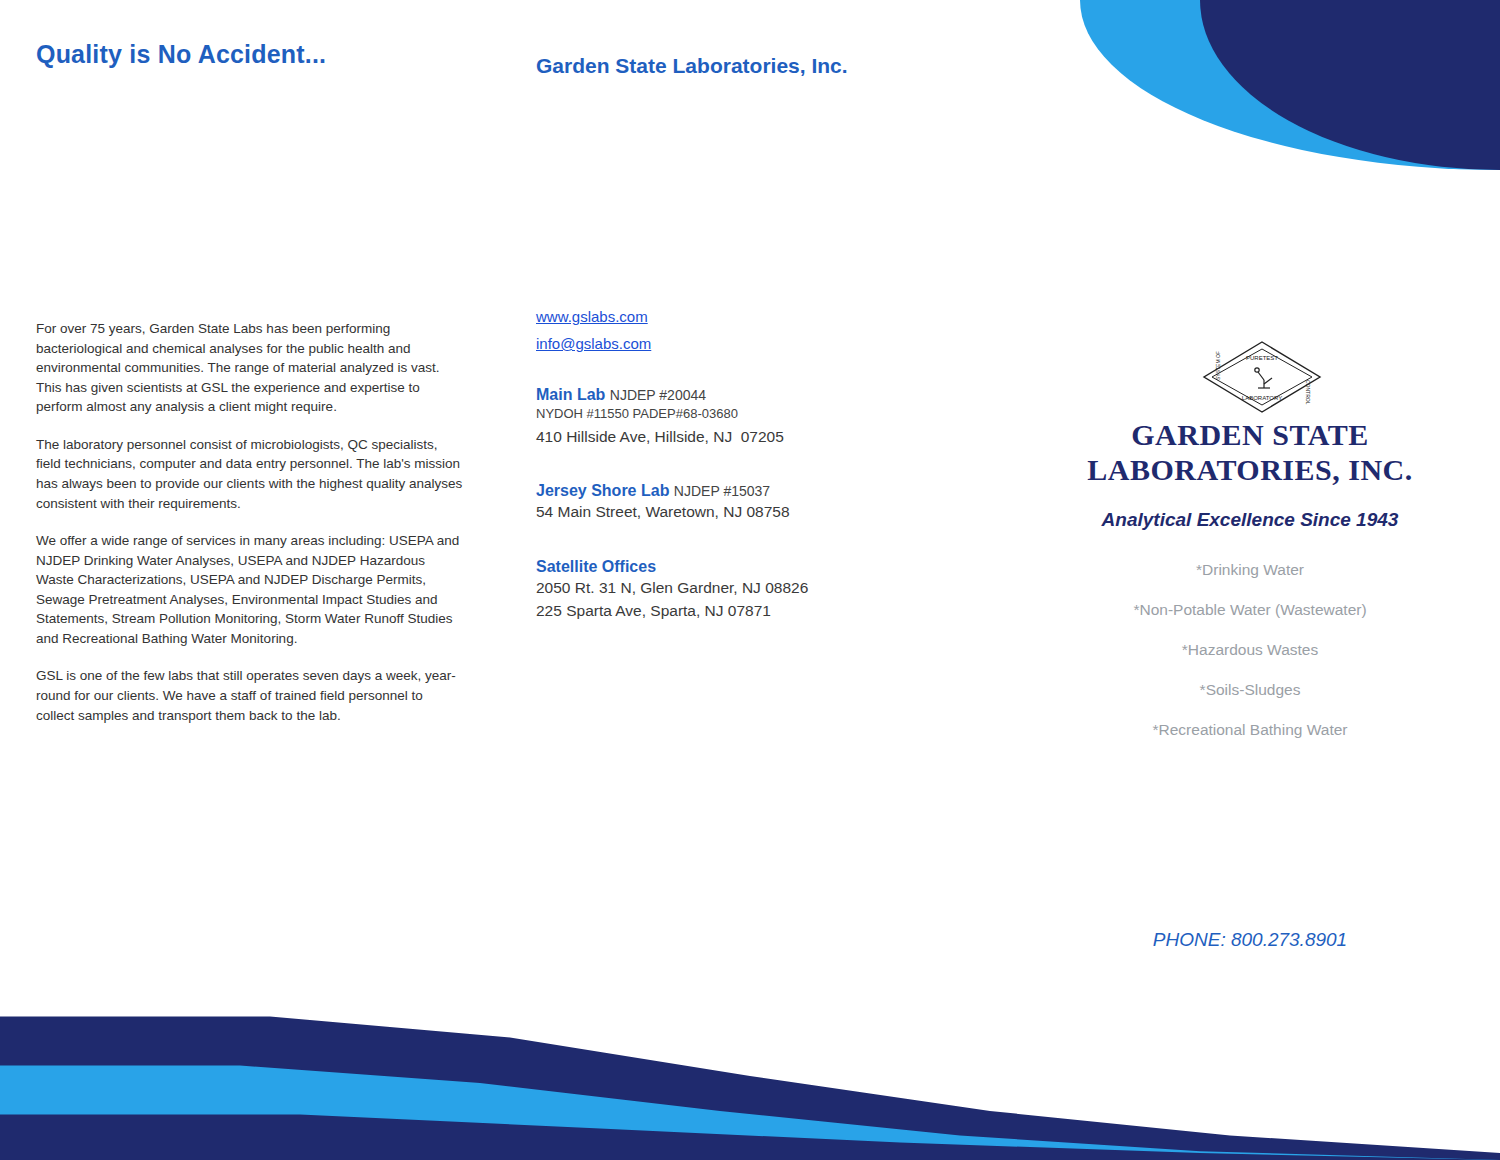Quality is No Accident...
For over 75 years, Garden State Labs has been performing bacteriological and chemical analyses for the public health and environmental communities. The range of material analyzed is vast. This has given scientists at GSL the experience and expertise to perform almost any analysis a client might require.
The laboratory personnel consist of microbiologists, QC specialists, field technicians, computer and data entry personnel. The lab's mission has always been to provide our clients with the highest quality analyses consistent with their requirements.
We offer a wide range of services in many areas including: USEPA and NJDEP Drinking Water Analyses, USEPA and NJDEP Hazardous Waste Characterizations, USEPA and NJDEP Discharge Permits, Sewage Pretreatment Analyses, Environmental Impact Studies and Statements, Stream Pollution Monitoring, Storm Water Runoff Studies and Recreational Bathing Water Monitoring.
GSL is one of the few labs that still operates seven days a week, year-round for our clients. We have a staff of trained field personnel to collect samples and transport them back to the lab.
Garden State Laboratories, Inc.
www.gslabs.com info@gslabs.com
Main Lab NJDEP #20044
NYDOH #11550 PADEP#68-03680
410 Hillside Ave, Hillside, NJ 07205
Jersey Shore Lab NJDEP #15037
54 Main Street, Waretown, NJ 08758
Satellite Offices
2050 Rt. 31 N, Glen Gardner, NJ 08826
225 Sparta Ave, Sparta, NJ 07871
PURETEST LABORATORY SYSTEM OF CONTROL
GARDEN STATE
LABORATORIES, INC.
Analytical Excellence Since 1943
*Drinking Water
*Non-Potable Water (Wastewater)
*Hazardous Wastes
*Soils-Sludges
*Recreational Bathing Water
PHONE: 800.273.8901